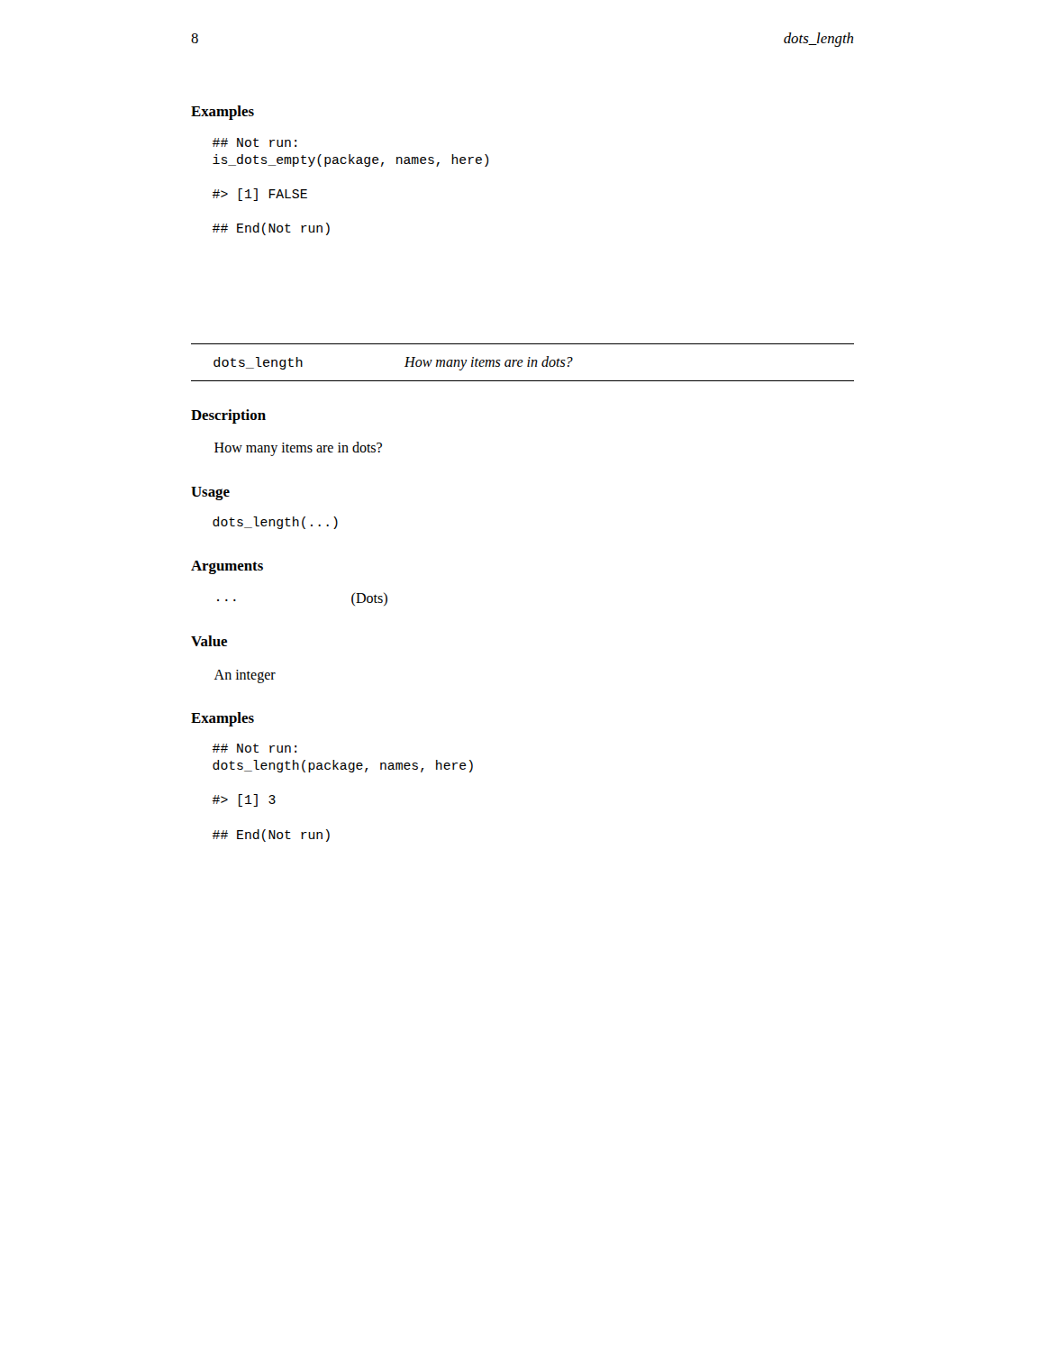8 dots_length
Examples
## Not run: 
is_dots_empty(package, names, here)

#> [1] FALSE

## End(Not run)
dots_length How many items are in dots?
Description
How many items are in dots?
Usage
dots_length(...)
Arguments
...
(Dots)
Value
An integer
Examples
## Not run: 
dots_length(package, names, here)

#> [1] 3

## End(Not run)